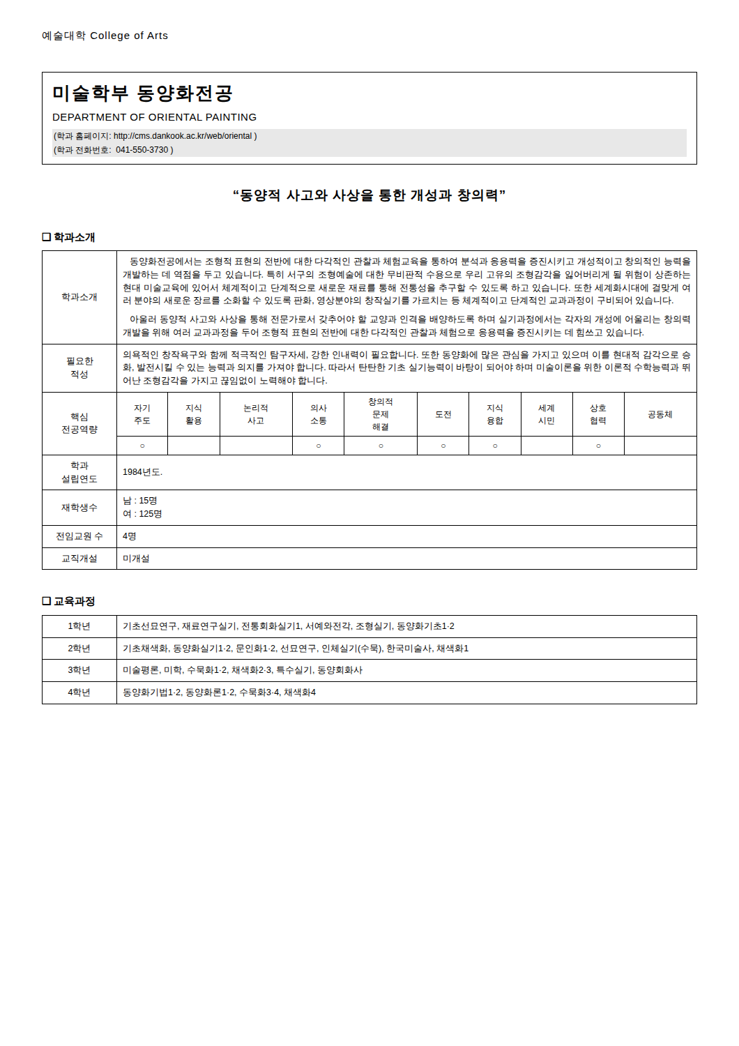예술대학 College of Arts
미술학부 동양화전공
DEPARTMENT OF ORIENTAL PAINTING
(학과 홈페이지: http://cms.dankook.ac.kr/web/oriental )
(학과 전화번호: 041-550-3730 )
“동양적 사고와 사상을 통한 개성과 창의력”
❑ 학과소개
| 학과소개 | 동양화전공에서는 조형적 표현의 전반에 대한 다각적인 관찰과 체험교육을 통하여 분석과 응용력을 증진시키고 개성적이고 창의적인 능력을 개발하는 데 역점을 두고 있습니다. 특히 서구의 조형예술에 대한 무비판적 수용으로 우리 고유의 조형감각을 잃어버리게 될 위험이 상존하는 현대 미술교육에 있어서 체계적이고 단계적으로 새로운 재료를 통해 전통성을 추구할 수 있도록 하고 있습니다. 또한 세계화시대에 걸맞게 여러 분야의 새로운 장르를 소화할 수 있도록 판화, 영상분야의 창작실기를 가르치는 등 체계적이고 단계적인 교과과정이 구비되어 있습니다. 아울러 동양적 사고와 사상을 통해 전문가로서 갖추어야 할 교양과 인격을 배양하도록 하며 실기과정에서는 각자의 개성에 어울리는 창의력 개발을 위해 여러 교과과정을 두어 조형적 표현의 전반에 대한 다각적인 관찰과 체험으로 응용력을 증진시키는 데 힘쓰고 있습니다. |
| 필요한 적성 | 의욕적인 창작욕구와 함께 적극적인 탐구자세, 강한 인내력이 필요합니다. 또한 동양화에 많은 관심을 가지고 있으며 이를 현대적 감각으로 승화, 발전시킬 수 있는 능력과 의지를 가져야 합니다. 따라서 탄탄한 기초 실기능력이 바탕이 되어야 하며 미술이론을 위한 이론적 수학능력과 뛰어난 조형감각을 가지고 끊임없이 노력해야 합니다. |
| 핵심 전공역량 | / 자기 주도 / 지식 활용 / 논리적 사고 / 의사 소통 / 창의적 문제 해결 / 도전 / 지식 융합 / 세계 시민 / 상호 협력 / 공동체 / / ○ / / / ○ / ○ / ○ / ○ / / ○ / / |
| 학과 설립연도 | 1984년도. |
| 재학생수 | 남 : 15명 여 : 125명 |
| 전임교원 수 | 4명 |
| 교직개설 | 미개설 |
❑ 교육과정
| 1학년 | 기초선묘연구, 재료연구실기, 전통회화실기1, 서예와전각, 조형실기, 동양화기초1·2 |
| 2학년 | 기초채색화, 동양화실기1·2, 문인화1·2, 선묘연구, 인체실기(수묵), 한국미술사, 채색화1 |
| 3학년 | 미술평론, 미학, 수묵화1·2, 채색화2·3, 특수실기, 동양회화사 |
| 4학년 | 동양화기법1·2, 동양화론1·2, 수묵화3·4, 채색화4 |